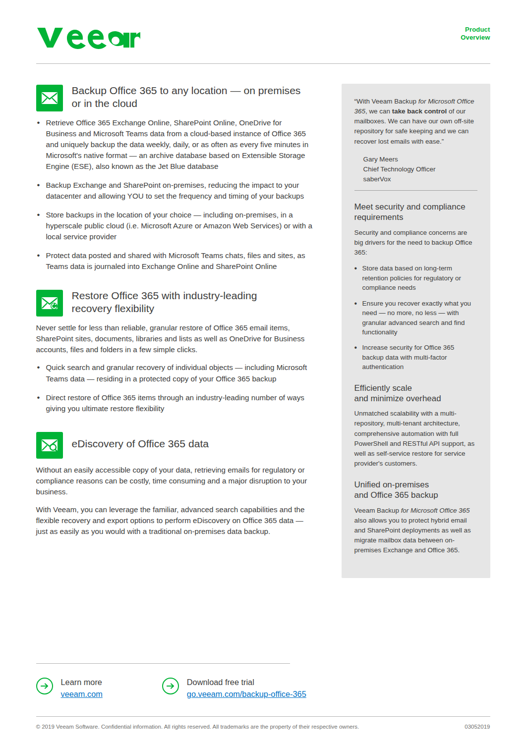Veeam
Product
Overview
Backup Office 365 to any location — on premises
or in the cloud
Retrieve Office 365 Exchange Online, SharePoint Online, OneDrive for Business and Microsoft Teams data from a cloud-based instance of Office 365 and uniquely backup the data weekly, daily, or as often as every five minutes in Microsoft's native format — an archive database based on Extensible Storage Engine (ESE), also known as the Jet Blue database
Backup Exchange and SharePoint on-premises, reducing the impact to your datacenter and allowing YOU to set the frequency and timing of your backups
Store backups in the location of your choice — including on-premises, in a hyperscale public cloud (i.e. Microsoft Azure or Amazon Web Services) or with a local service provider
Protect data posted and shared with Microsoft Teams chats, files and sites, as Teams data is journaled into Exchange Online and SharePoint Online
Restore Office 365 with industry-leading
recovery flexibility
Never settle for less than reliable, granular restore of Office 365 email items, SharePoint sites, documents, libraries and lists as well as OneDrive for Business accounts, files and folders in a few simple clicks.
Quick search and granular recovery of individual objects — including Microsoft Teams data — residing in a protected copy of your Office 365 backup
Direct restore of Office 365 items through an industry-leading number of ways giving you ultimate restore flexibility
eDiscovery of Office 365 data
Without an easily accessible copy of your data, retrieving emails for regulatory or compliance reasons can be costly, time consuming and a major disruption to your business.
With Veeam, you can leverage the familiar, advanced search capabilities and the flexible recovery and export options to perform eDiscovery on Office 365 data — just as easily as you would with a traditional on-premises data backup.
“With Veeam Backup for Microsoft Office 365, we can take back control of our mailboxes. We can have our own off-site repository for safe keeping and we can recover lost emails with ease.”
Gary Meers
Chief Technology Officer
saberVox
Meet security and compliance requirements
Security and compliance concerns are big drivers for the need to backup Office 365:
Store data based on long-term retention policies for regulatory or compliance needs
Ensure you recover exactly what you need — no more, no less — with granular advanced search and find functionality
Increase security for Office 365 backup data with multi-factor authentication
Efficiently scale
and minimize overhead
Unmatched scalability with a multi-repository, multi-tenant architecture, comprehensive automation with full PowerShell and RESTful API support, as well as self-service restore for service provider's customers.
Unified on-premises
and Office 365 backup
Veeam Backup for Microsoft Office 365 also allows you to protect hybrid email and SharePoint deployments as well as migrate mailbox data between on-premises Exchange and Office 365.
Learn more veeam.com
Download free trial go.veeam.com/backup-office-365
© 2019 Veeam Software. Confidential information. All rights reserved. All trademarks are the property of their respective owners. 03052019